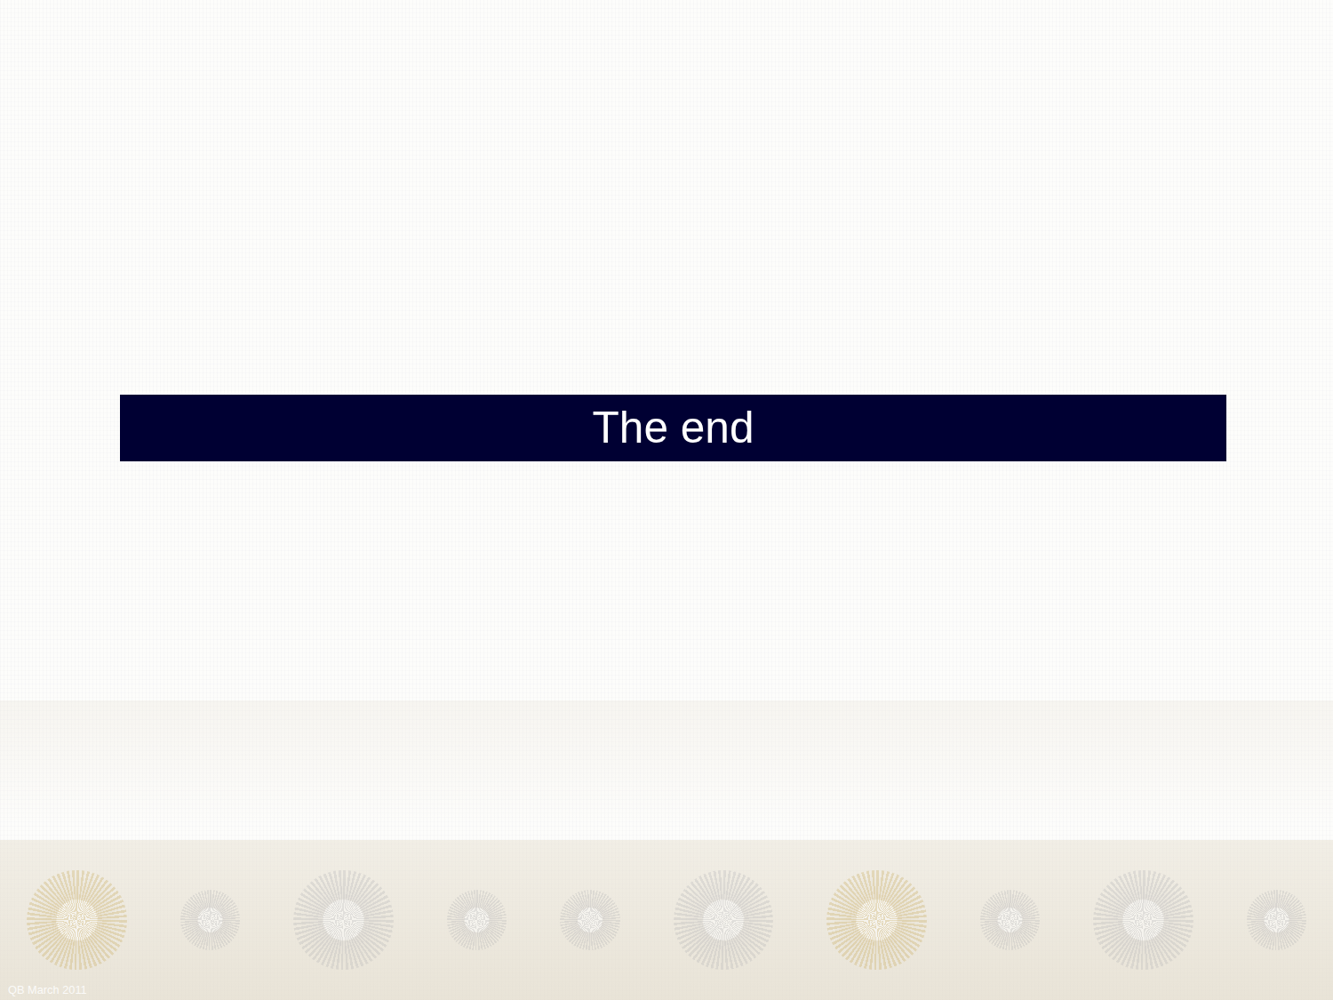The end
QB March 2011